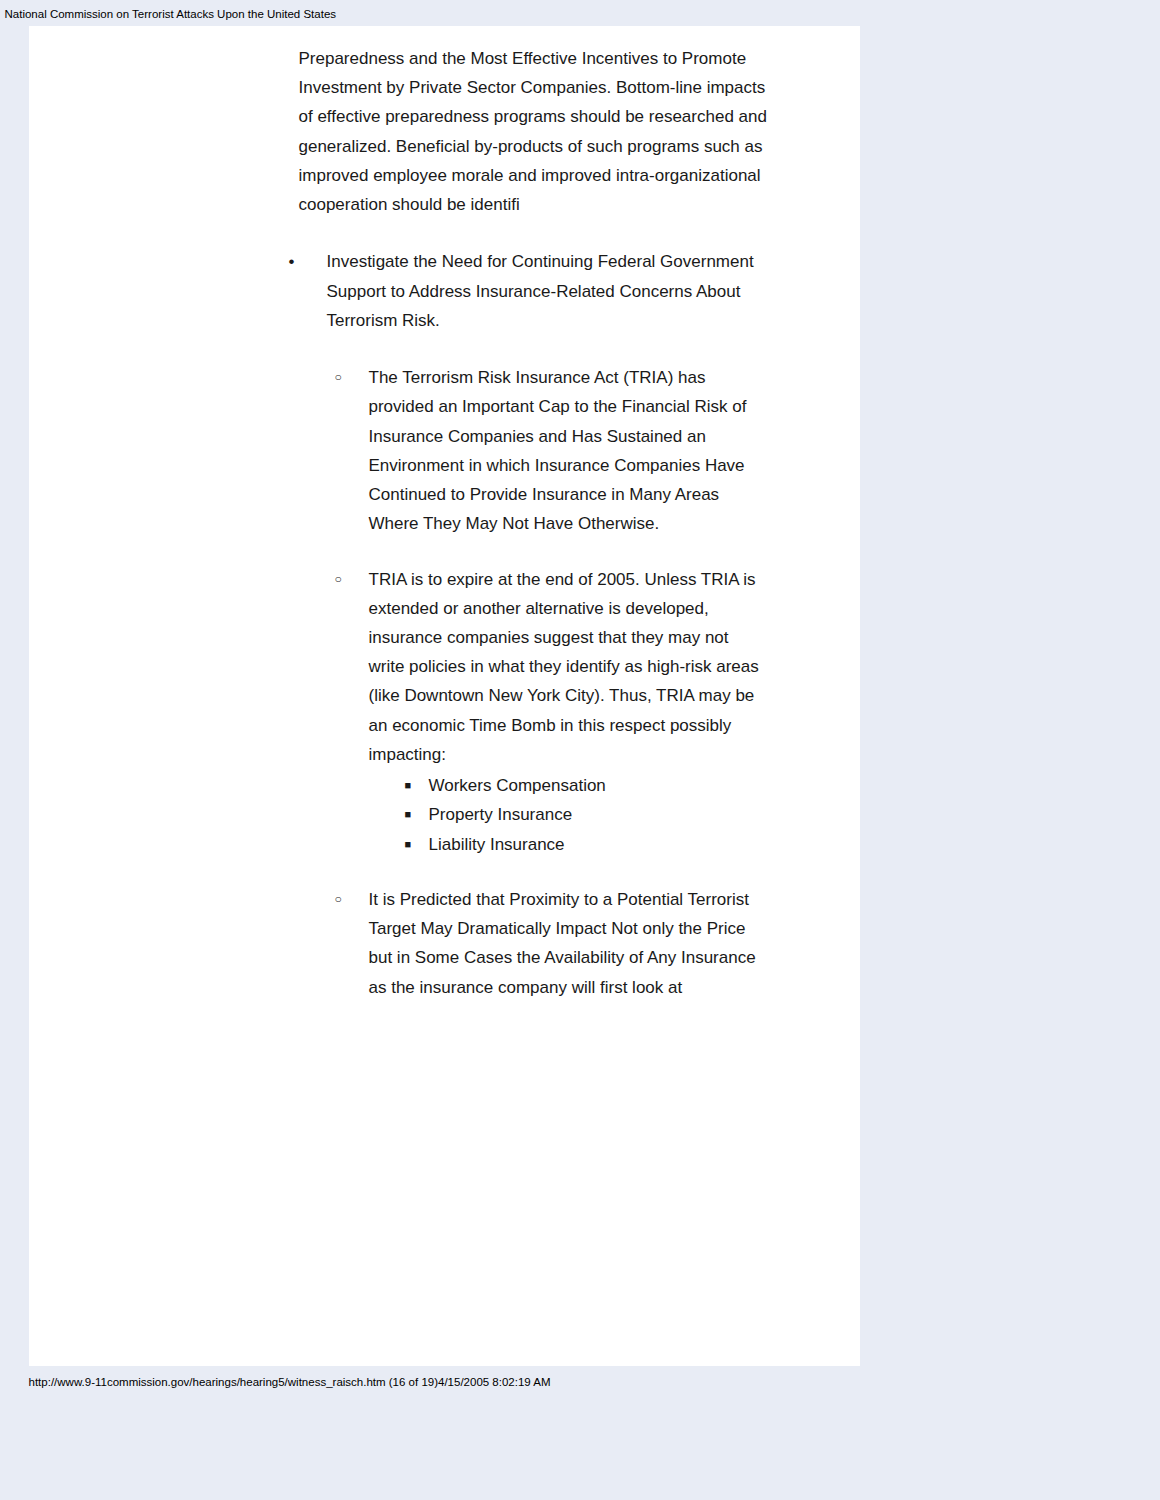National Commission on Terrorist Attacks Upon the United States
Preparedness and the Most Effective Incentives to Promote Investment by Private Sector Companies. Bottom-line impacts of effective preparedness programs should be researched and generalized. Beneficial by-products of such programs such as improved employee morale and improved intra-organizational cooperation should be identifi
Investigate the Need for Continuing Federal Government Support to Address Insurance-Related Concerns About Terrorism Risk.
The Terrorism Risk Insurance Act (TRIA) has provided an Important Cap to the Financial Risk of Insurance Companies and Has Sustained an Environment in which Insurance Companies Have Continued to Provide Insurance in Many Areas Where They May Not Have Otherwise.
TRIA is to expire at the end of 2005. Unless TRIA is extended or another alternative is developed, insurance companies suggest that they may not write policies in what they identify as high-risk areas (like Downtown New York City). Thus, TRIA may be an economic Time Bomb in this respect possibly impacting:
Workers Compensation
Property Insurance
Liability Insurance
It is Predicted that Proximity to a Potential Terrorist Target May Dramatically Impact Not only the Price but in Some Cases the Availability of Any Insurance as the insurance company will first look at
http://www.9-11commission.gov/hearings/hearing5/witness_raisch.htm (16 of 19)4/15/2005 8:02:19 AM